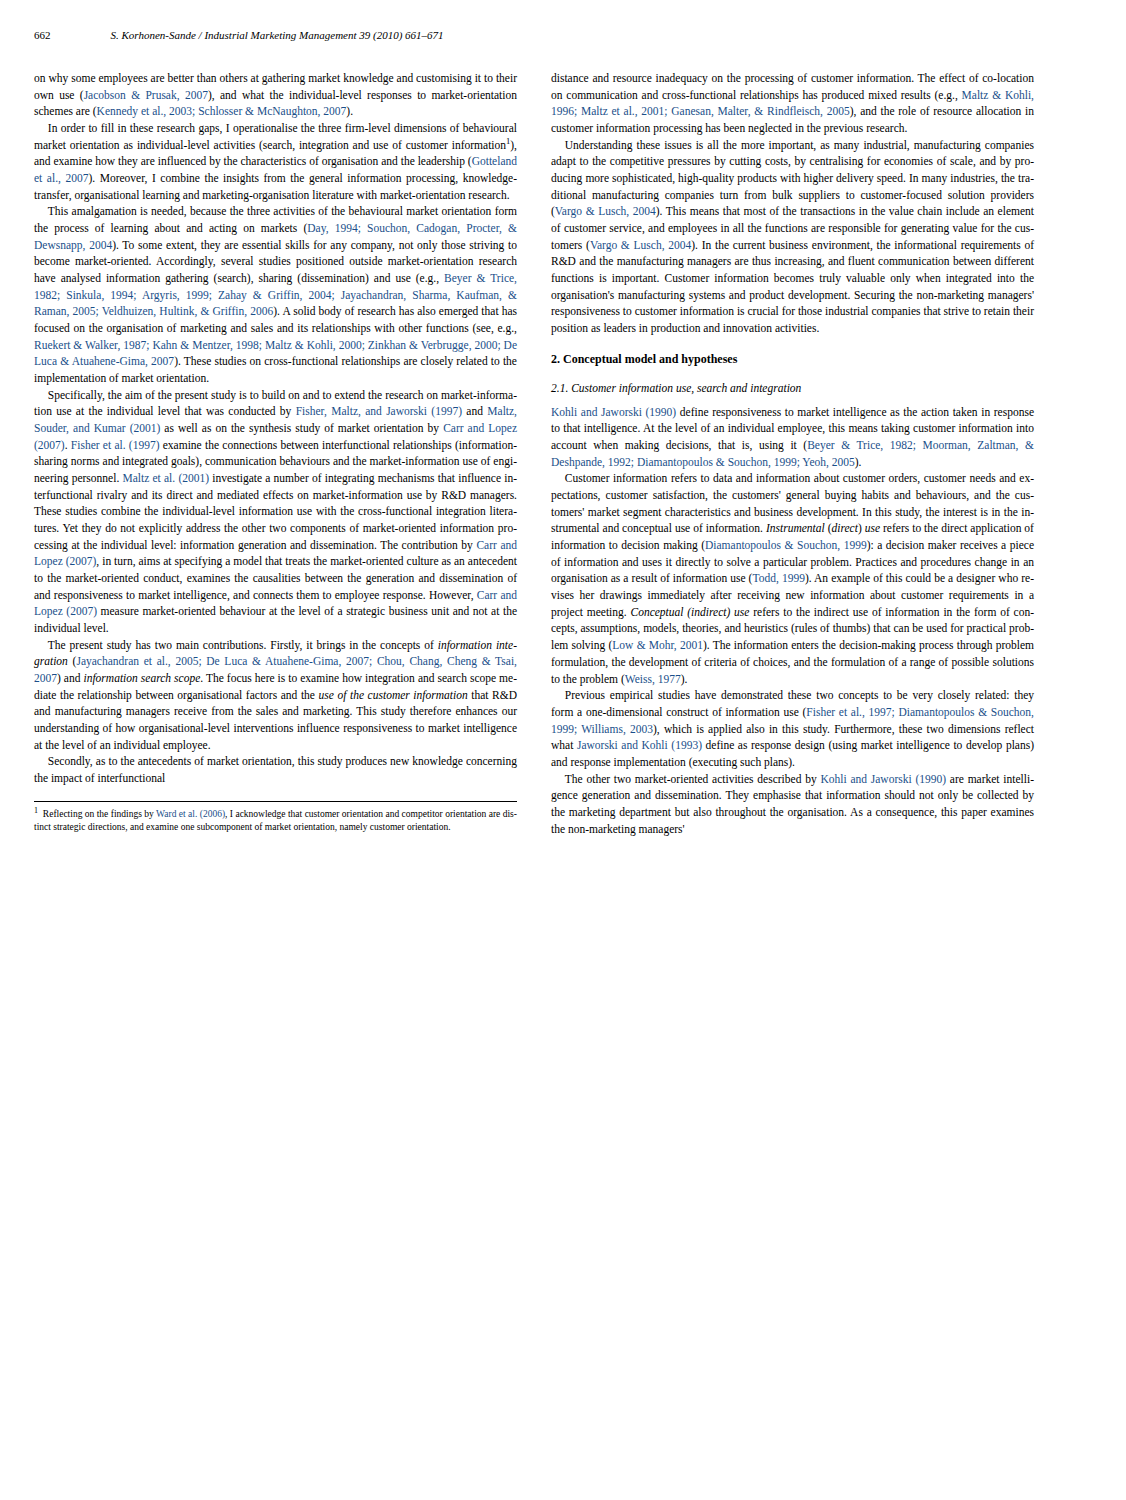662 S. Korhonen-Sande / Industrial Marketing Management 39 (2010) 661–671
on why some employees are better than others at gathering market knowledge and customising it to their own use (Jacobson & Prusak, 2007), and what the individual-level responses to market-orientation schemes are (Kennedy et al., 2003; Schlosser & McNaughton, 2007).
In order to fill in these research gaps, I operationalise the three firm-level dimensions of behavioural market orientation as individual-level activities (search, integration and use of customer information1), and examine how they are influenced by the characteristics of organisation and the leadership (Gotteland et al., 2007). Moreover, I combine the insights from the general information processing, knowledge-transfer, organisational learning and marketing-organisation literature with market-orientation research.
This amalgamation is needed, because the three activities of the behavioural market orientation form the process of learning about and acting on markets (Day, 1994; Souchon, Cadogan, Procter, & Dewsnapp, 2004). To some extent, they are essential skills for any company, not only those striving to become market-oriented. Accordingly, several studies positioned outside market-orientation research have analysed information gathering (search), sharing (dissemination) and use (e.g., Beyer & Trice, 1982; Sinkula, 1994; Argyris, 1999; Zahay & Griffin, 2004; Jayachandran, Sharma, Kaufman, & Raman, 2005; Veldhuizen, Hultink, & Griffin, 2006). A solid body of research has also emerged that has focused on the organisation of marketing and sales and its relationships with other functions (see, e.g., Ruekert & Walker, 1987; Kahn & Mentzer, 1998; Maltz & Kohli, 2000; Zinkhan & Verbrugge, 2000; De Luca & Atuahene-Gima, 2007). These studies on cross-functional relationships are closely related to the implementation of market orientation.
Specifically, the aim of the present study is to build on and to extend the research on market-information use at the individual level that was conducted by Fisher, Maltz, and Jaworski (1997) and Maltz, Souder, and Kumar (2001) as well as on the synthesis study of market orientation by Carr and Lopez (2007). Fisher et al. (1997) examine the connections between interfunctional relationships (information-sharing norms and integrated goals), communication behaviours and the market-information use of engineering personnel. Maltz et al. (2001) investigate a number of integrating mechanisms that influence interfunctional rivalry and its direct and mediated effects on market-information use by R&D managers. These studies combine the individual-level information use with the cross-functional integration literatures. Yet they do not explicitly address the other two components of market-oriented information processing at the individual level: information generation and dissemination. The contribution by Carr and Lopez (2007), in turn, aims at specifying a model that treats the market-oriented culture as an antecedent to the market-oriented conduct, examines the causalities between the generation and dissemination of and responsiveness to market intelligence, and connects them to employee response. However, Carr and Lopez (2007) measure market-oriented behaviour at the level of a strategic business unit and not at the individual level.
The present study has two main contributions. Firstly, it brings in the concepts of information integration (Jayachandran et al., 2005; De Luca & Atuahene-Gima, 2007; Chou, Chang, Cheng & Tsai, 2007) and information search scope. The focus here is to examine how integration and search scope mediate the relationship between organisational factors and the use of the customer information that R&D and manufacturing managers receive from the sales and marketing. This study therefore enhances our understanding of how organisational-level interventions influence responsiveness to market intelligence at the level of an individual employee.
Secondly, as to the antecedents of market orientation, this study produces new knowledge concerning the impact of interfunctional
1 Reflecting on the findings by Ward et al. (2006), I acknowledge that customer orientation and competitor orientation are distinct strategic directions, and examine one subcomponent of market orientation, namely customer orientation.
distance and resource inadequacy on the processing of customer information. The effect of co-location on communication and cross-functional relationships has produced mixed results (e.g., Maltz & Kohli, 1996; Maltz et al., 2001; Ganesan, Malter, & Rindfleisch, 2005), and the role of resource allocation in customer information processing has been neglected in the previous research.
Understanding these issues is all the more important, as many industrial, manufacturing companies adapt to the competitive pressures by cutting costs, by centralising for economies of scale, and by producing more sophisticated, high-quality products with higher delivery speed. In many industries, the traditional manufacturing companies turn from bulk suppliers to customer-focused solution providers (Vargo & Lusch, 2004). This means that most of the transactions in the value chain include an element of customer service, and employees in all the functions are responsible for generating value for the customers (Vargo & Lusch, 2004). In the current business environment, the informational requirements of R&D and the manufacturing managers are thus increasing, and fluent communication between different functions is important. Customer information becomes truly valuable only when integrated into the organisation's manufacturing systems and product development. Securing the non-marketing managers' responsiveness to customer information is crucial for those industrial companies that strive to retain their position as leaders in production and innovation activities.
2. Conceptual model and hypotheses
2.1. Customer information use, search and integration
Kohli and Jaworski (1990) define responsiveness to market intelligence as the action taken in response to that intelligence. At the level of an individual employee, this means taking customer information into account when making decisions, that is, using it (Beyer & Trice, 1982; Moorman, Zaltman, & Deshpande, 1992; Diamantopoulos & Souchon, 1999; Yeoh, 2005).
Customer information refers to data and information about customer orders, customer needs and expectations, customer satisfaction, the customers' general buying habits and behaviours, and the customers' market segment characteristics and business development. In this study, the interest is in the instrumental and conceptual use of information. Instrumental (direct) use refers to the direct application of information to decision making (Diamantopoulos & Souchon, 1999): a decision maker receives a piece of information and uses it directly to solve a particular problem. Practices and procedures change in an organisation as a result of information use (Todd, 1999). An example of this could be a designer who revises her drawings immediately after receiving new information about customer requirements in a project meeting. Conceptual (indirect) use refers to the indirect use of information in the form of concepts, assumptions, models, theories, and heuristics (rules of thumbs) that can be used for practical problem solving (Low & Mohr, 2001). The information enters the decision-making process through problem formulation, the development of criteria of choices, and the formulation of a range of possible solutions to the problem (Weiss, 1977).
Previous empirical studies have demonstrated these two concepts to be very closely related: they form a one-dimensional construct of information use (Fisher et al., 1997; Diamantopoulos & Souchon, 1999; Williams, 2003), which is applied also in this study. Furthermore, these two dimensions reflect what Jaworski and Kohli (1993) define as response design (using market intelligence to develop plans) and response implementation (executing such plans).
The other two market-oriented activities described by Kohli and Jaworski (1990) are market intelligence generation and dissemination. They emphasise that information should not only be collected by the marketing department but also throughout the organisation. As a consequence, this paper examines the non-marketing managers'